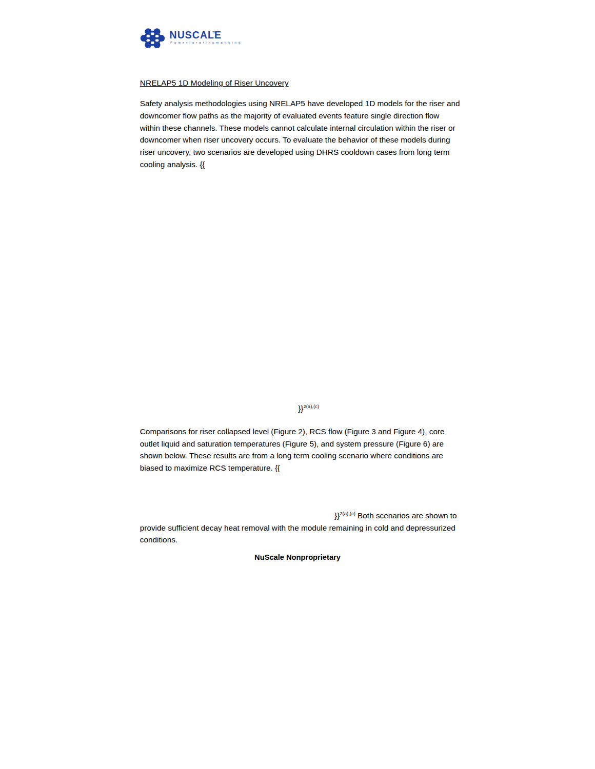NUSCALE TM P o w e r f o r a l l h u m a n k i n d
NRELAP5 1D Modeling of Riser Uncovery
Safety analysis methodologies using NRELAP5 have developed 1D models for the riser and downcomer flow paths as the majority of evaluated events feature single direction flow within these channels. These models cannot calculate internal circulation within the riser or downcomer when riser uncovery occurs. To evaluate the behavior of these models during riser uncovery, two scenarios are developed using DHRS cooldown cases from long term cooling analysis. {{
}}2(a),(c)
Comparisons for riser collapsed level (Figure 2), RCS flow (Figure 3 and Figure 4), core outlet liquid and saturation temperatures (Figure 5), and system pressure (Figure 6) are shown below. These results are from a long term cooling scenario where conditions are biased to maximize RCS temperature. {{
}}2(a),(c) Both scenarios are shown to provide sufficient decay heat removal with the module remaining in cold and depressurized conditions.
NuScale Nonproprietary